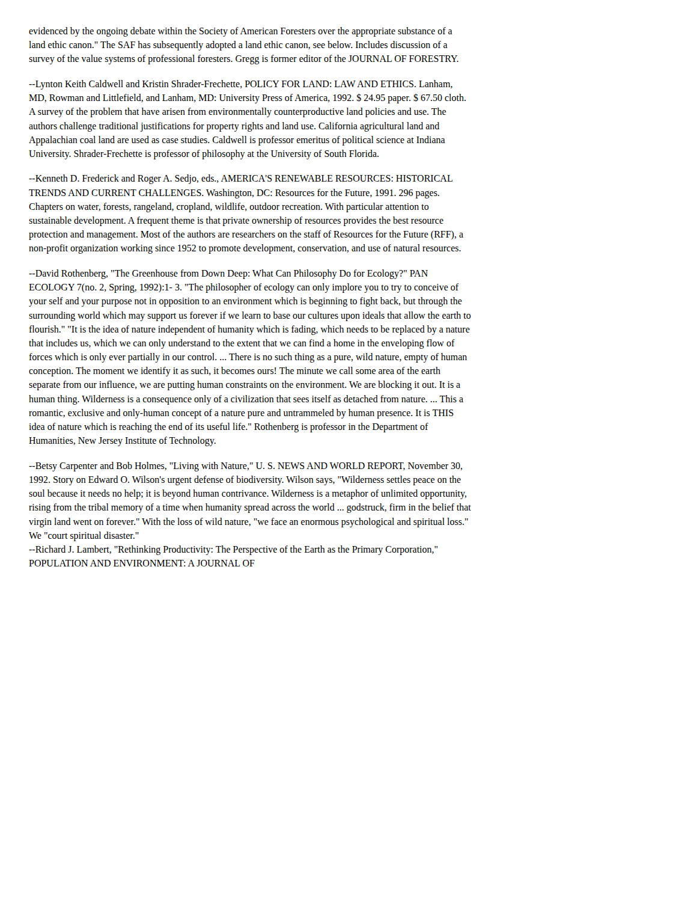evidenced by the ongoing debate within the Society of American Foresters over the appropriate substance of a land ethic canon." The SAF has subsequently adopted a land ethic canon, see below. Includes discussion of a survey of the value systems of professional foresters. Gregg is former editor of the JOURNAL OF FORESTRY.
--Lynton Keith Caldwell and Kristin Shrader-Frechette, POLICY FOR LAND: LAW AND ETHICS. Lanham, MD, Rowman and Littlefield, and Lanham, MD: University Press of America, 1992. $ 24.95 paper. $ 67.50 cloth. A survey of the problem that have arisen from environmentally counterproductive land policies and use. The authors challenge traditional justifications for property rights and land use. California agricultural land and Appalachian coal land are used as case studies. Caldwell is professor emeritus of political science at Indiana University. Shrader-Frechette is professor of philosophy at the University of South Florida.
--Kenneth D. Frederick and Roger A. Sedjo, eds., AMERICA'S RENEWABLE RESOURCES: HISTORICAL TRENDS AND CURRENT CHALLENGES. Washington, DC: Resources for the Future, 1991. 296 pages. Chapters on water, forests, rangeland, cropland, wildlife, outdoor recreation. With particular attention to sustainable development. A frequent theme is that private ownership of resources provides the best resource protection and management. Most of the authors are researchers on the staff of Resources for the Future (RFF), a non-profit organization working since 1952 to promote development, conservation, and use of natural resources.
--David Rothenberg, "The Greenhouse from Down Deep: What Can Philosophy Do for Ecology?" PAN ECOLOGY 7(no. 2, Spring, 1992):1- 3. "The philosopher of ecology can only implore you to try to conceive of your self and your purpose not in opposition to an environment which is beginning to fight back, but through the surrounding world which may support us forever if we learn to base our cultures upon ideals that allow the earth to flourish." "It is the idea of nature independent of humanity which is fading, which needs to be replaced by a nature that includes us, which we can only understand to the extent that we can find a home in the enveloping flow of forces which is only ever partially in our control. ... There is no such thing as a pure, wild nature, empty of human conception. The moment we identify it as such, it becomes ours! The minute we call some area of the earth separate from our influence, we are putting human constraints on the environment. We are blocking it out. It is a human thing. Wilderness is a consequence only of a civilization that sees itself as detached from nature. ... This a romantic, exclusive and only-human concept of a nature pure and untrammeled by human presence. It is THIS idea of nature which is reaching the end of its useful life." Rothenberg is professor in the Department of Humanities, New Jersey Institute of Technology.
--Betsy Carpenter and Bob Holmes, "Living with Nature," U. S. NEWS AND WORLD REPORT, November 30, 1992. Story on Edward O. Wilson's urgent defense of biodiversity. Wilson says, "Wilderness settles peace on the soul because it needs no help; it is beyond human contrivance. Wilderness is a metaphor of unlimited opportunity, rising from the tribal memory of a time when humanity spread across the world ... godstruck, firm in the belief that virgin land went on forever." With the loss of wild nature, "we face an enormous psychological and spiritual loss." We "court spiritual disaster."
--Richard J. Lambert, "Rethinking Productivity: The Perspective of the Earth as the Primary Corporation," POPULATION AND ENVIRONMENT: A JOURNAL OF